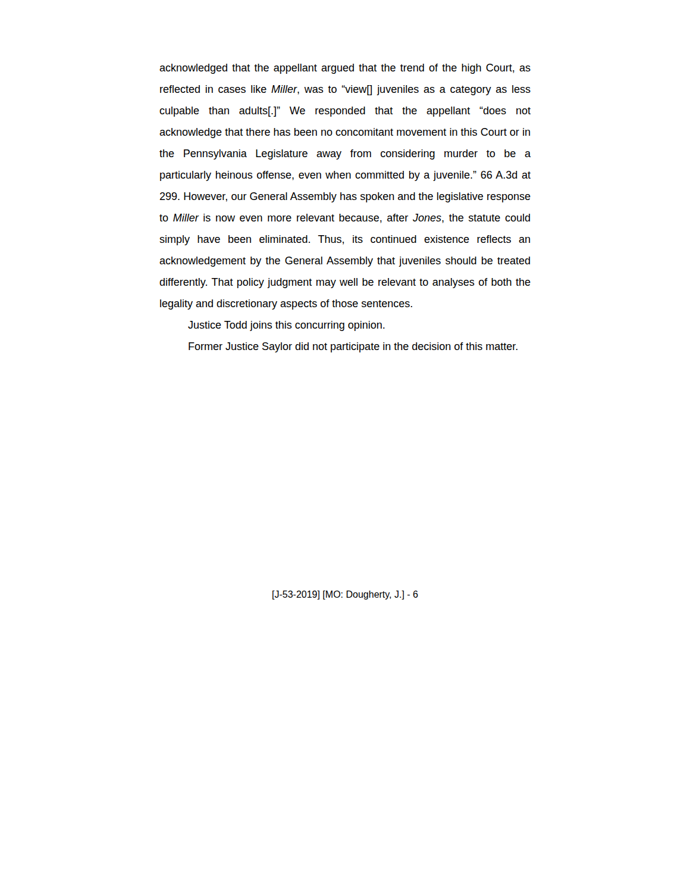acknowledged that the appellant argued that the trend of the high Court, as reflected in cases like Miller, was to “view[] juveniles as a category as less culpable than adults[.]” We responded that the appellant “does not acknowledge that there has been no concomitant movement in this Court or in the Pennsylvania Legislature away from considering murder to be a particularly heinous offense, even when committed by a juvenile.” 66 A.3d at 299. However, our General Assembly has spoken and the legislative response to Miller is now even more relevant because, after Jones, the statute could simply have been eliminated. Thus, its continued existence reflects an acknowledgement by the General Assembly that juveniles should be treated differently. That policy judgment may well be relevant to analyses of both the legality and discretionary aspects of those sentences.
Justice Todd joins this concurring opinion.
Former Justice Saylor did not participate in the decision of this matter.
[J-53-2019] [MO: Dougherty, J.] - 6